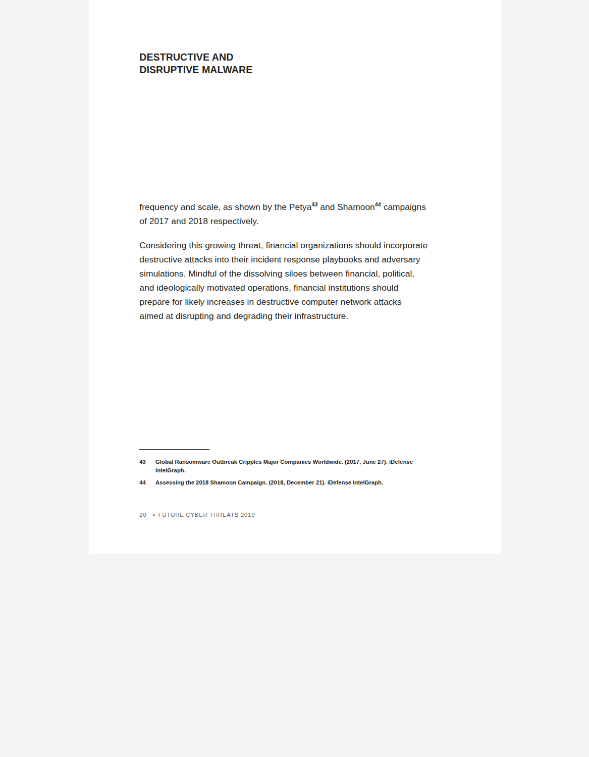Destructive and
Disruptive Malware
frequency and scale, as shown by the Petya43 and Shamoon44 campaigns of 2017 and 2018 respectively.
Considering this growing threat, financial organizations should incorporate destructive attacks into their incident response playbooks and adversary simulations. Mindful of the dissolving siloes between financial, political, and ideologically motivated operations, financial institutions should prepare for likely increases in destructive computer network attacks aimed at disrupting and degrading their infrastructure.
43 Global Ransomware Outbreak Cripples Major Companies Worldwide. (2017, June 27). iDefense IntelGraph.
44 Assessing the 2018 Shamoon Campaign. (2018, December 21). iDefense IntelGraph.
20>FUTURE CYBER THREATS 2019